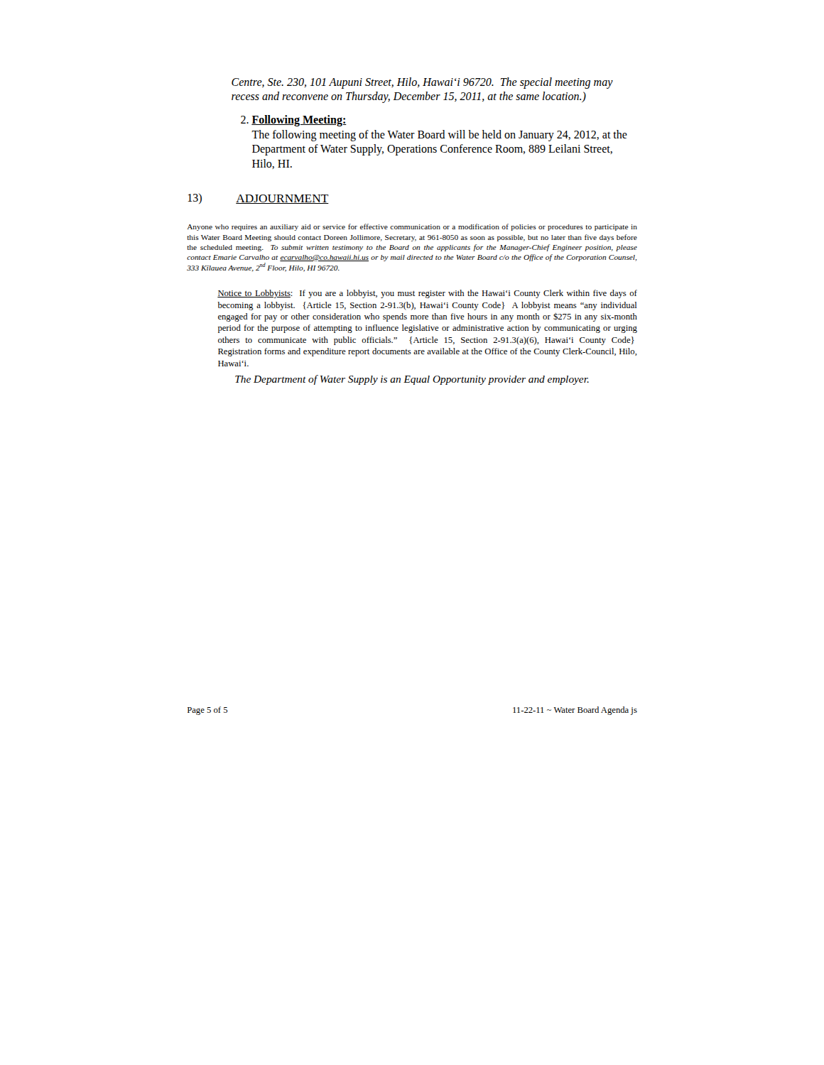Centre, Ste. 230, 101 Aupuni Street, Hilo, Hawaiʻi 96720. The special meeting may recess and reconvene on Thursday, December 15, 2011, at the same location.)
Following Meeting:
The following meeting of the Water Board will be held on January 24, 2012, at the Department of Water Supply, Operations Conference Room, 889 Leilani Street, Hilo, HI.
13) ADJOURNMENT
Anyone who requires an auxiliary aid or service for effective communication or a modification of policies or procedures to participate in this Water Board Meeting should contact Doreen Jollimore, Secretary, at 961-8050 as soon as possible, but no later than five days before the scheduled meeting. To submit written testimony to the Board on the applicants for the Manager-Chief Engineer position, please contact Emarie Carvalho at ecarvalho@co.hawaii.hi.us or by mail directed to the Water Board c/o the Office of the Corporation Counsel, 333 Kīlauea Avenue, 2nd Floor, Hilo, HI 96720.
Notice to Lobbyists: If you are a lobbyist, you must register with the Hawaiʻi County Clerk within five days of becoming a lobbyist. {Article 15, Section 2-91.3(b), Hawaiʻi County Code} A lobbyist means “any individual engaged for pay or other consideration who spends more than five hours in any month or $275 in any six-month period for the purpose of attempting to influence legislative or administrative action by communicating or urging others to communicate with public officials.” {Article 15, Section 2-91.3(a)(6), Hawaiʻi County Code} Registration forms and expenditure report documents are available at the Office of the County Clerk-Council, Hilo, Hawaiʻi.
The Department of Water Supply is an Equal Opportunity provider and employer.
Page 5 of 5 11-22-11 ~ Water Board Agenda js